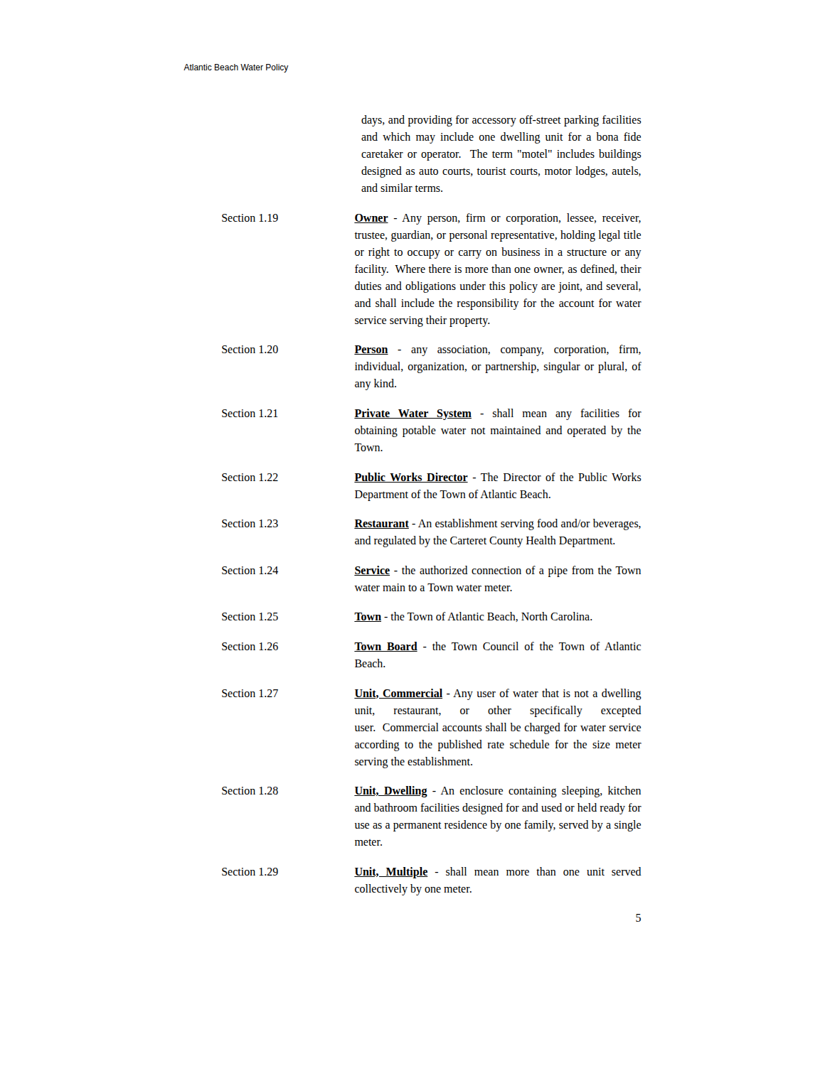Atlantic Beach Water Policy
days, and providing for accessory off-street parking facilities and which may include one dwelling unit for a bona fide caretaker or operator. The term "motel" includes buildings designed as auto courts, tourist courts, motor lodges, autels, and similar terms.
Section 1.19
Owner - Any person, firm or corporation, lessee, receiver, trustee, guardian, or personal representative, holding legal title or right to occupy or carry on business in a structure or any facility. Where there is more than one owner, as defined, their duties and obligations under this policy are joint, and several, and shall include the responsibility for the account for water service serving their property.
Section 1.20
Person - any association, company, corporation, firm, individual, organization, or partnership, singular or plural, of any kind.
Section 1.21
Private Water System - shall mean any facilities for obtaining potable water not maintained and operated by the Town.
Section 1.22
Public Works Director - The Director of the Public Works Department of the Town of Atlantic Beach.
Section 1.23
Restaurant - An establishment serving food and/or beverages, and regulated by the Carteret County Health Department.
Section 1.24
Service - the authorized connection of a pipe from the Town water main to a Town water meter.
Section 1.25
Town - the Town of Atlantic Beach, North Carolina.
Section 1.26
Town Board - the Town Council of the Town of Atlantic Beach.
Section 1.27
Unit, Commercial - Any user of water that is not a dwelling unit, restaurant, or other specifically excepted user. Commercial accounts shall be charged for water service according to the published rate schedule for the size meter serving the establishment.
Section 1.28
Unit, Dwelling - An enclosure containing sleeping, kitchen and bathroom facilities designed for and used or held ready for use as a permanent residence by one family, served by a single meter.
Section 1.29
Unit, Multiple - shall mean more than one unit served collectively by one meter.
5